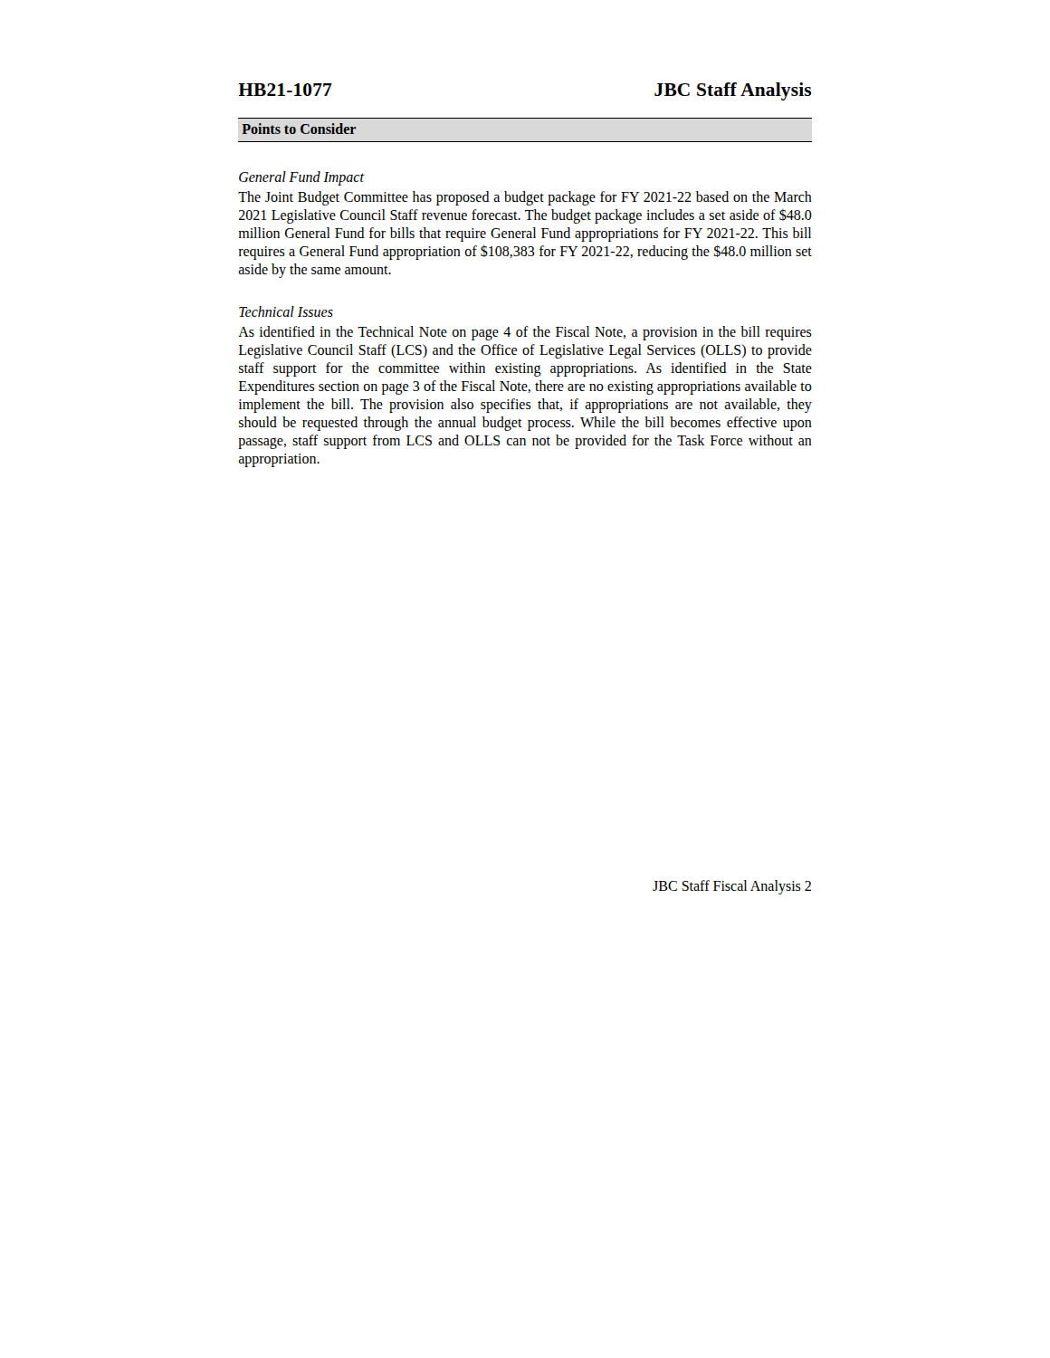HB21-1077
JBC Staff Analysis
Points to Consider
General Fund Impact
The Joint Budget Committee has proposed a budget package for FY 2021-22 based on the March 2021 Legislative Council Staff revenue forecast. The budget package includes a set aside of $48.0 million General Fund for bills that require General Fund appropriations for FY 2021-22. This bill requires a General Fund appropriation of $108,383 for FY 2021-22, reducing the $48.0 million set aside by the same amount.
Technical Issues
As identified in the Technical Note on page 4 of the Fiscal Note, a provision in the bill requires Legislative Council Staff (LCS) and the Office of Legislative Legal Services (OLLS) to provide staff support for the committee within existing appropriations. As identified in the State Expenditures section on page 3 of the Fiscal Note, there are no existing appropriations available to implement the bill. The provision also specifies that, if appropriations are not available, they should be requested through the annual budget process. While the bill becomes effective upon passage, staff support from LCS and OLLS can not be provided for the Task Force without an appropriation.
JBC Staff Fiscal Analysis 2